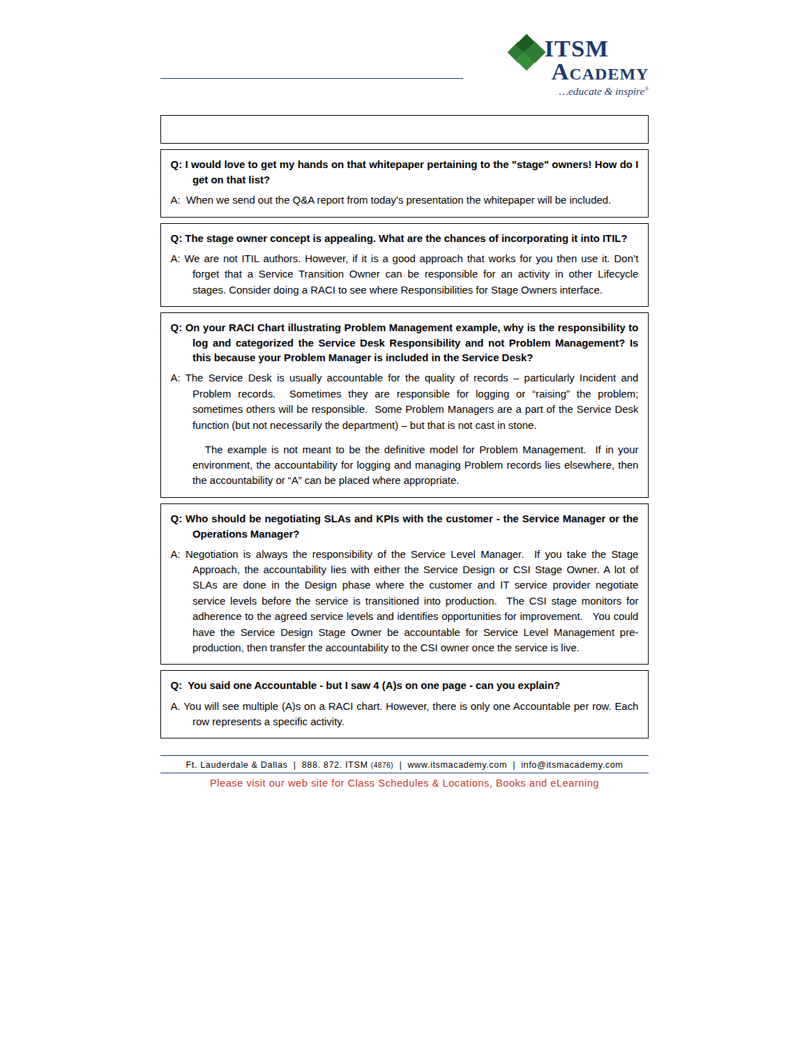ITSM ACADEMY
…educate & inspire®
| Q: I would love to get my hands on that whitepaper pertaining to the "stage" owners! How do I get on that list? A: When we send out the Q&A report from today's presentation the whitepaper will be included. |
| Q: The stage owner concept is appealing. What are the chances of incorporating it into ITIL? A: We are not ITIL authors. However, if it is a good approach that works for you then use it. Don’t forget that a Service Transition Owner can be responsible for an activity in other Lifecycle stages. Consider doing a RACI to see where Responsibilities for Stage Owners interface. |
| Q: On your RACI Chart illustrating Problem Management example, why is the responsibility to log and categorized the Service Desk Responsibility and not Problem Management? Is this because your Problem Manager is included in the Service Desk? A: The Service Desk is usually accountable for the quality of records – particularly Incident and Problem records. Sometimes they are responsible for logging or “raising” the problem; sometimes others will be responsible. Some Problem Managers are a part of the Service Desk function (but not necessarily the department) – but that is not cast in stone. The example is not meant to be the definitive model for Problem Management. If in your environment, the accountability for logging and managing Problem records lies elsewhere, then the accountability or “A” can be placed where appropriate. |
| Q: Who should be negotiating SLAs and KPIs with the customer - the Service Manager or the Operations Manager? A: Negotiation is always the responsibility of the Service Level Manager. If you take the Stage Approach, the accountability lies with either the Service Design or CSI Stage Owner. A lot of SLAs are done in the Design phase where the customer and IT service provider negotiate service levels before the service is transitioned into production. The CSI stage monitors for adherence to the agreed service levels and identifies opportunities for improvement. You could have the Service Design Stage Owner be accountable for Service Level Management pre-production, then transfer the accountability to the CSI owner once the service is live. |
| Q: You said one Accountable - but I saw 4 (A)s on one page - can you explain? A. You will see multiple (A)s on a RACI chart. However, there is only one Accountable per row. Each row represents a specific activity. |
Ft. Lauderdale & Dallas | 888. 872. ITSM (4876) | www.itsmacademy.com | info@itsmacademy.com
Please visit our web site for Class Schedules & Locations, Books and eLearning